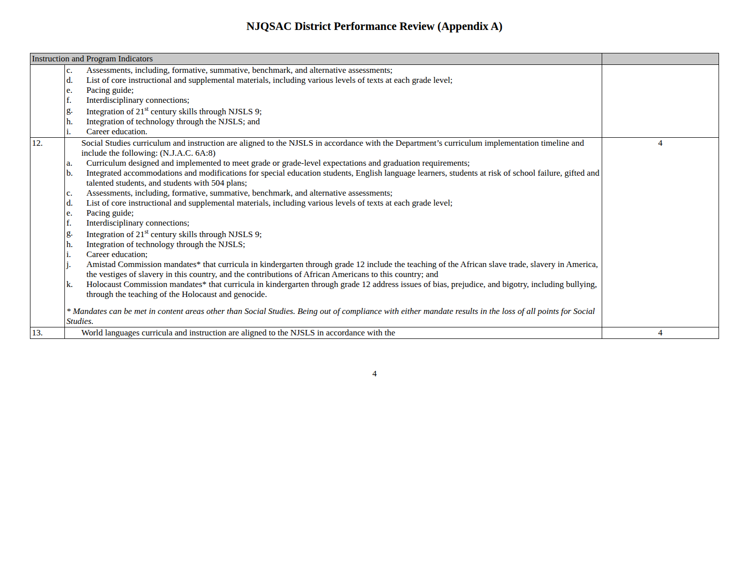NJQSAC District Performance Review (Appendix A)
| Instruction and Program Indicators | |
| | / c. / Assessments, including, formative, summative, benchmark, and alternative assessments; / / d. / List of core instructional and supplemental materials, including various levels of texts at each grade level; / / e. / Pacing guide; / / f. / Interdisciplinary connections; / / g. / Integration of 21 st century skills through NJSLS 9; / / h. / Integration of technology through the NJSLS; and / / i. / Career education. / | |
| 12. | Social Studies curriculum and instruction are aligned to the NJSLS in accordance with the Department’s curriculum implementation timeline and include the following: (N.J.A.C. 6A:8) / a. / Curriculum designed and implemented to meet grade or grade-level expectations and graduation requirements; / / b. / Integrated accommodations and modifications for special education students, English language learners, students at risk of school failure, gifted and talented students, and students with 504 plans; / / c. / Assessments, including, formative, summative, benchmark, and alternative assessments; / / d. / List of core instructional and supplemental materials, including various levels of texts at each grade level; / / e. / Pacing guide; / / f. / Interdisciplinary connections; / / g. / Integration of 21 st century skills through NJSLS 9; / / h. / Integration of technology through the NJSLS; / / i. / Career education; / / j. / Amistad Commission mandates* that curricula in kindergarten through grade 12 include the teaching of the African slave trade, slavery in America, the vestiges of slavery in this country, and the contributions of African Americans to this country; and / / k. / Holocaust Commission mandates* that curricula in kindergarten through grade 12 address issues of bias, prejudice, and bigotry, including bullying, through the teaching of the Holocaust and genocide. / * Mandates can be met in content areas other than Social Studies. Being out of compliance with either mandate results in the loss of all points for Social Studies. | 4 |
| 13. | World languages curricula and instruction are aligned to the NJSLS in accordance with the | 4 |
4